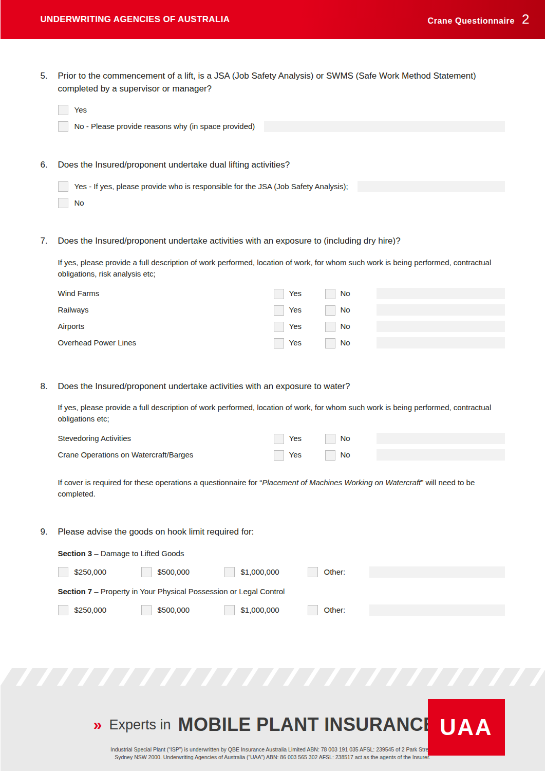UNDERWRITING AGENCIES OF AUSTRALIA
Crane Questionnaire 2
5.
Prior to the commencement of a lift, is a JSA (Job Safety Analysis) or SWMS (Safe Work Method Statement) completed by a supervisor or manager?
Yes
No - Please provide reasons why (in space provided)
6.
Does the Insured/proponent undertake dual lifting activities?
Yes - If yes, please provide who is responsible for the JSA (Job Safety Analysis);
No
7.
Does the Insured/proponent undertake activities with an exposure to (including dry hire)?
If yes, please provide a full description of work performed, location of work, for whom such work is being performed, contractual obligations, risk analysis etc;
| Wind Farms | Yes | No | |
| Railways | Yes | No | |
| Airports | Yes | No | |
| Overhead Power Lines | Yes | No | |
8.
Does the Insured/proponent undertake activities with an exposure to water?
If yes, please provide a full description of work performed, location of work, for whom such work is being performed, contractual obligations etc;
| Stevedoring Activities | Yes | No | |
| Crane Operations on Watercraft/Barges | Yes | No | |
If cover is required for these operations a questionnaire for “Placement of Machines Working on Watercraft” will need to be completed.
9.
Please advise the goods on hook limit required for:
Section 3 – Damage to Lifted Goods
$250,000 $500,000 $1,000,000 Other:
Section 7 – Property in Your Physical Possession or Legal Control
$250,000 $500,000 $1,000,000 Other:
» Experts in MOBILE PLANT INSURANCE »
Industrial Special Plant (“ISP”) is underwritten by QBE Insurance Australia Limited ABN: 78 003 191 035 AFSL: 239545 of 2 Park Street,
Sydney NSW 2000. Underwriting Agencies of Australia (“UAA”) ABN: 86 003 565 302 AFSL: 238517 act as the agents of the Insurer.
UAA